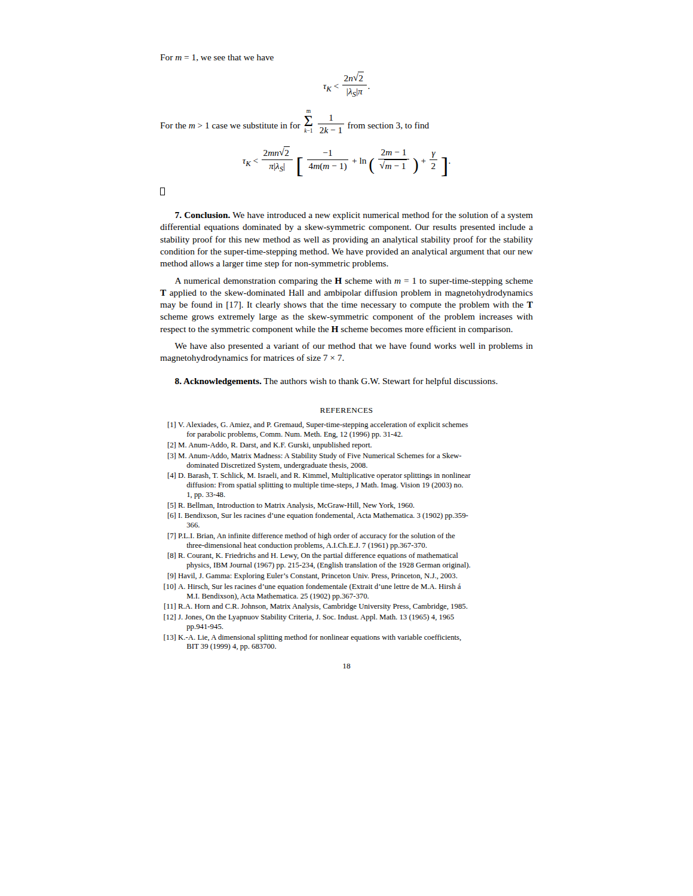For m = 1, we see that we have
τK < 2n 2 |λS|π .
For the m > 1 case we substitute in for mΣk−1 12k − 1 from section 3, to find
τK < 2mn 2 π|λS| [ −1 4m(m − 1) + ln ( 2m − 1 m − 1 ) + γ 2 ].
7. Conclusion. We have introduced a new explicit numerical method for the solution of a system differential equations dominated by a skew-symmetric component. Our results presented include a stability proof for this new method as well as providing an analytical stability proof for the stability condition for the super-time-stepping method. We have provided an analytical argument that our new method allows a larger time step for non-symmetric problems.
A numerical demonstration comparing the H scheme with m = 1 to super-time-stepping scheme T applied to the skew-dominated Hall and ambipolar diffusion problem in magnetohydrodynamics may be found in [17]. It clearly shows that the time necessary to compute the problem with the T scheme grows extremely large as the skew-symmetric component of the problem increases with respect to the symmetric component while the H scheme becomes more efficient in comparison.
We have also presented a variant of our method that we have found works well in problems in magnetohydrodynamics for matrices of size 7 × 7.
8. Acknowledgements. The authors wish to thank G.W. Stewart for helpful discussions.
REFERENCES
[1] V. Alexiades, G. Amiez, and P. Gremaud, Super-time-stepping acceleration of explicit schemesfor parabolic problems, Comm. Num. Meth. Eng, 12 (1996) pp. 31-42.
[2] M. Anum-Addo, R. Darst, and K.F. Gurski, unpublished report.
[3] M. Anum-Addo, Matrix Madness: A Stability Study of Five Numerical Schemes for a Skew-dominated Discretized System, undergraduate thesis, 2008.
[4] D. Barash, T. Schlick, M. Israeli, and R. Kimmel, Multiplicative operator splittings in nonlineardiffusion: From spatial splitting to multiple time-steps, J Math. Imag. Vision 19 (2003) no. 1, pp. 33-48.
[5] R. Bellman, Introduction to Matrix Analysis, McGraw-Hill, New York, 1960.
[6] I. Bendixson, Sur les racines d’une equation fondemental, Acta Mathematica. 3 (1902) pp.359-366.
[7] P.L.I. Brian, An infinite difference method of high order of accuracy for the solution of thethree-dimensional heat conduction problems, A.I.Ch.E.J. 7 (1961) pp.367-370.
[8] R. Courant, K. Friedrichs and H. Lewy, On the partial difference equations of mathematicalphysics, IBM Journal (1967) pp. 215-234, (English translation of the 1928 German original).
[9] Havil, J. Gamma: Exploring Euler’s Constant, Princeton Univ. Press, Princeton, N.J., 2003.
[10] A. Hirsch, Sur les racines d’une equation fondementale (Extrait d’une lettre de M.A. Hirsh áM.I. Bendixson), Acta Mathematica. 25 (1902) pp.367-370.
[11] R.A. Horn and C.R. Johnson, Matrix Analysis, Cambridge University Press, Cambridge, 1985.
[12] J. Jones, On the Lyapnuov Stability Criteria, J. Soc. Indust. Appl. Math. 13 (1965) 4, 1965pp.941-945.
[13] K.-A. Lie, A dimensional splitting method for nonlinear equations with variable coefficients,BIT 39 (1999) 4, pp. 683700.
18